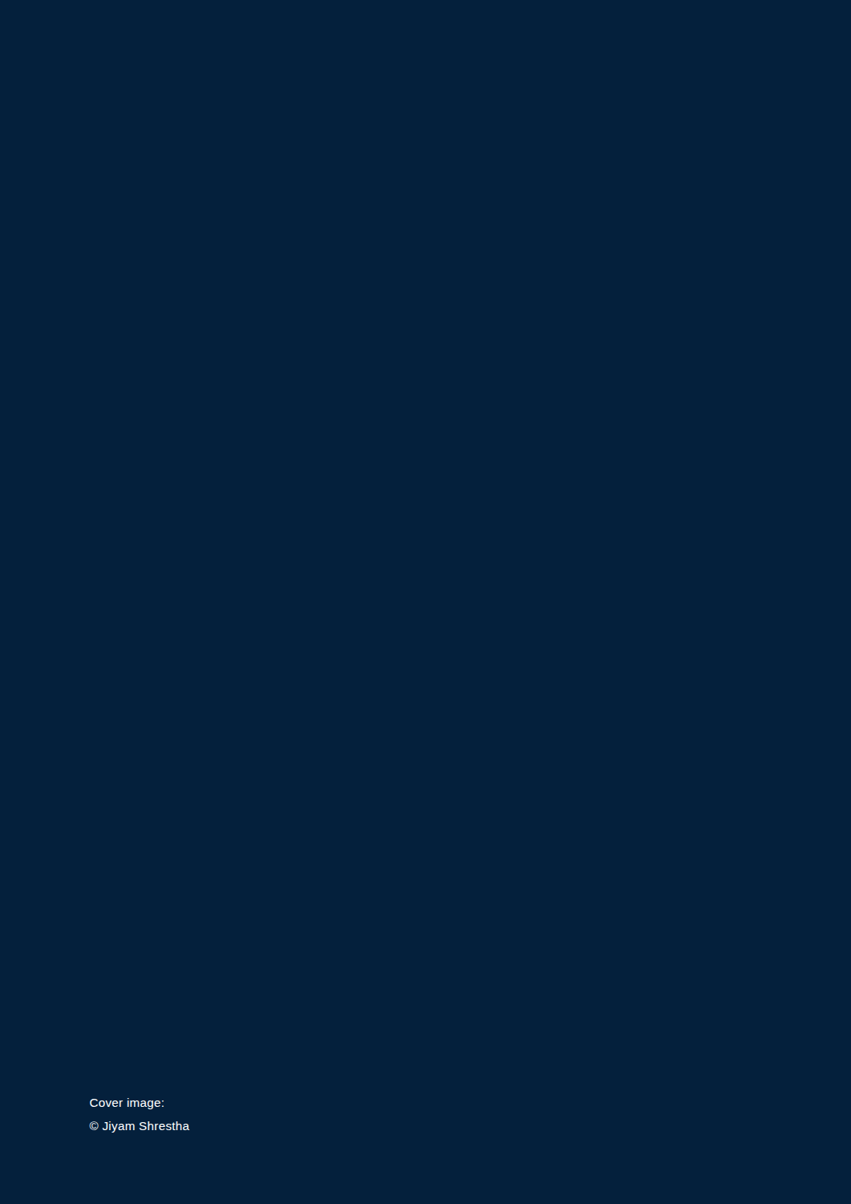Cover image:
© Jiyam Shrestha